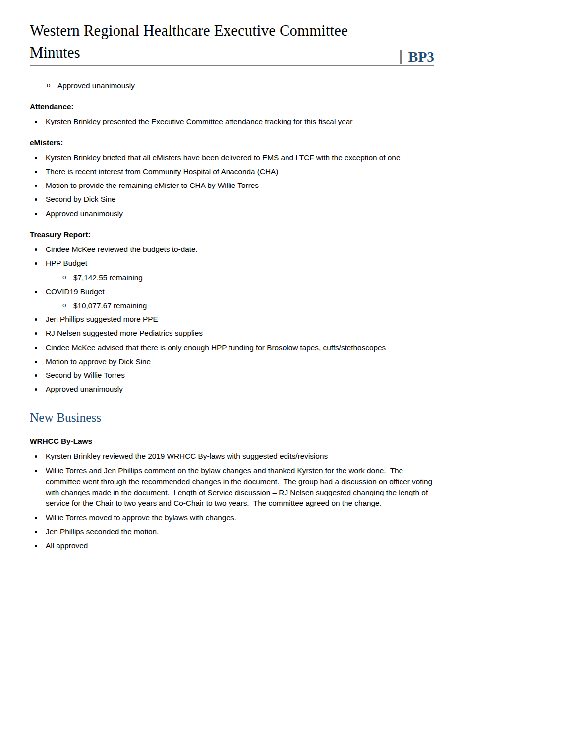Western Regional Healthcare Executive Committee Minutes
BP3
Approved unanimously
Attendance:
Kyrsten Brinkley presented the Executive Committee attendance tracking for this fiscal year
eMisters:
Kyrsten Brinkley briefed that all eMisters have been delivered to EMS and LTCF with the exception of one
There is recent interest from Community Hospital of Anaconda (CHA)
Motion to provide the remaining eMister to CHA by Willie Torres
Second by Dick Sine
Approved unanimously
Treasury Report:
Cindee McKee reviewed the budgets to-date.
HPP Budget
$7,142.55 remaining
COVID19 Budget
$10,077.67 remaining
Jen Phillips suggested more PPE
RJ Nelsen suggested more Pediatrics supplies
Cindee McKee advised that there is only enough HPP funding for Brosolow tapes, cuffs/stethoscopes
Motion to approve by Dick Sine
Second by Willie Torres
Approved unanimously
New Business
WRHCC By-Laws
Kyrsten Brinkley reviewed the 2019 WRHCC By-laws with suggested edits/revisions
Willie Torres and Jen Phillips comment on the bylaw changes and thanked Kyrsten for the work done. The committee went through the recommended changes in the document. The group had a discussion on officer voting with changes made in the document. Length of Service discussion – RJ Nelsen suggested changing the length of service for the Chair to two years and Co-Chair to two years. The committee agreed on the change.
Willie Torres moved to approve the bylaws with changes.
Jen Phillips seconded the motion.
All approved